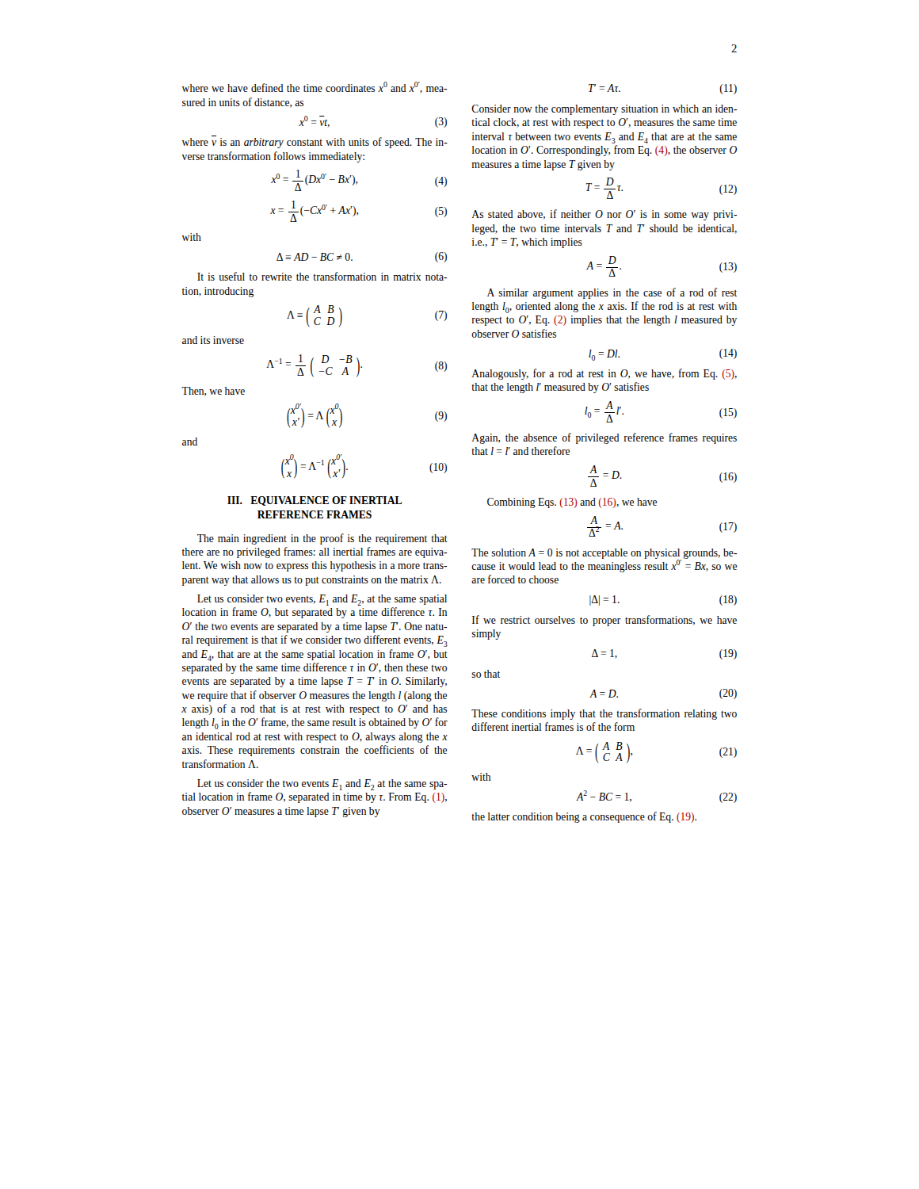2
where we have defined the time coordinates x0 and x0′, measured in units of distance, as
x0 = vt, (3)
where v is an arbitrary constant with units of speed. The inverse transformation follows immediately:
x0 = 1 Δ(Dx0′ − Bx′), (4)
x = 1 Δ(−Cx0′ + Ax′), (5)
with
Δ ≡ AD − BC ≠ 0. (6)
It is useful to rewrite the transformation in matrix notation, introducing
Λ ≡ (
| A | B |
| C | D |
) (7)
and its inverse
Λ−1 = 1 Δ (
| D | −B |
| −C | A |
). (8)
Then, we have
(x0′x′) = Λ (x0 x) (9)
and
(x0 x) = Λ−1 (x0′x′). (10)
III. Equivalence of Inertial
Reference Frames
The main ingredient in the proof is the requirement that there are no privileged frames: all inertial frames are equivalent. We wish now to express this hypothesis in a more transparent way that allows us to put constraints on the matrix Λ.
Let us consider two events, E1 and E2, at the same spatial location in frame O, but separated by a time difference τ. In O′ the two events are separated by a time lapse T′. One natural requirement is that if we consider two different events, E3 and E4, that are at the same spatial location in frame O′, but separated by the same time difference τ in O′, then these two events are separated by a time lapse T = T′ in O. Similarly, we require that if observer O measures the length l (along the x axis) of a rod that is at rest with respect to O′ and has length l0 in the O′ frame, the same result is obtained by O′ for an identical rod at rest with respect to O, always along the x axis. These requirements constrain the coefficients of the transformation Λ.
Let us consider the two events E1 and E2 at the same spatial location in frame O, separated in time by τ. From Eq. (1), observer O′ measures a time lapse T′ given by
T′ = Aτ. (11)
Consider now the complementary situation in which an identical clock, at rest with respect to O′, measures the same time interval τ between two events E3 and E4 that are at the same location in O′. Correspondingly, from Eq. (4), the observer O measures a time lapse T given by
T = DΔ τ. (12)
As stated above, if neither O nor O′ is in some way privileged, the two time intervals T and T′ should be identical, i.e., T′ = T, which implies
A = DΔ. (13)
A similar argument applies in the case of a rod of rest length l0, oriented along the x axis. If the rod is at rest with respect to O′, Eq. (2) implies that the length l measured by observer O satisfies
l0 = Dl. (14)
Analogously, for a rod at rest in O, we have, from Eq. (5), that the length l′ measured by O′ satisfies
l0 = AΔ l′. (15)
Again, the absence of privileged reference frames requires that l = l′ and therefore
AΔ = D. (16)
Combining Eqs. (13) and (16), we have
AΔ2 = A. (17)
The solution A = 0 is not acceptable on physical grounds, because it would lead to the meaningless result x0′ = Bx, so we are forced to choose
|Δ| = 1. (18)
If we restrict ourselves to proper transformations, we have simply
Δ = 1, (19)
so that
A = D. (20)
These conditions imply that the transformation relating two different inertial frames is of the form
Λ = (
| A | B |
| C | A |
), (21)
with
A2 − BC = 1, (22)
the latter condition being a consequence of Eq. (19).